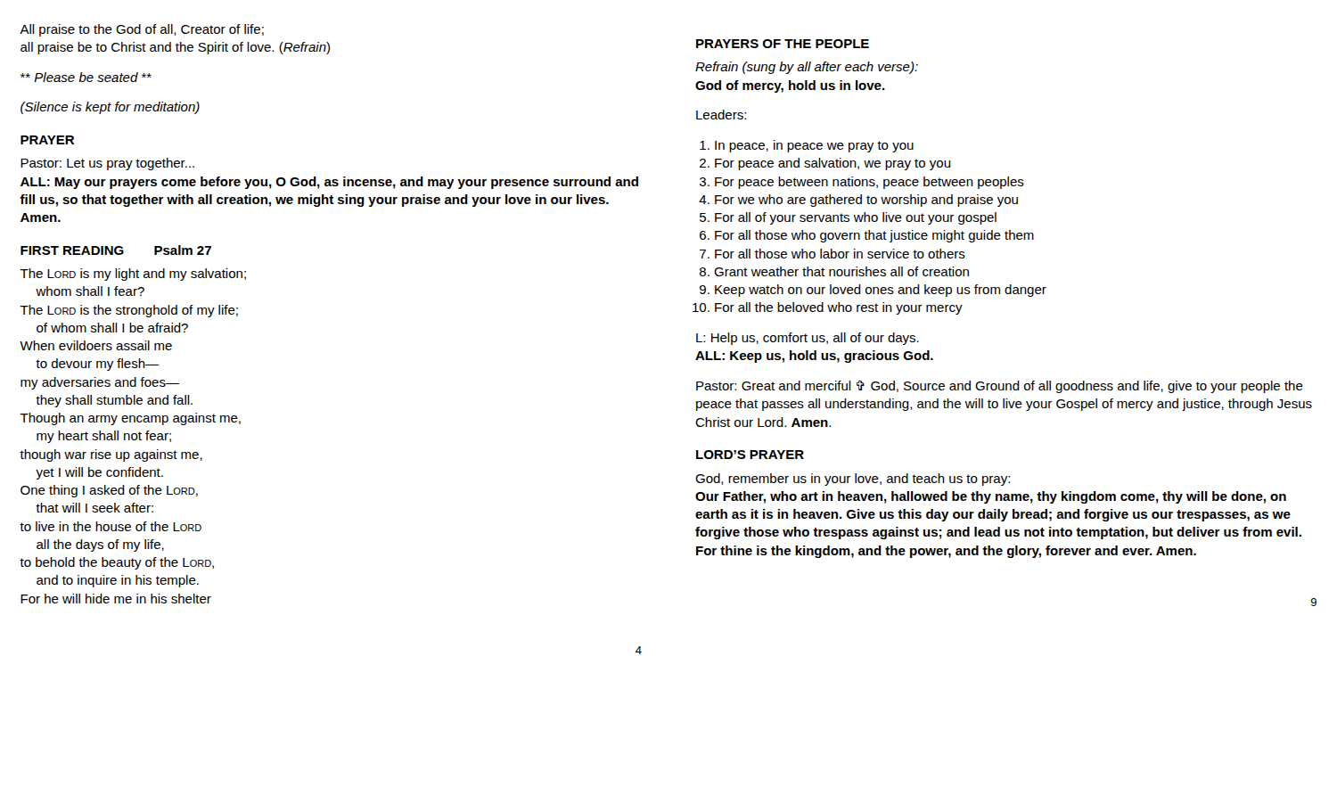All praise to the God of all, Creator of life;
all praise be to Christ and the Spirit of love. (Refrain)
** Please be seated **
(Silence is kept for meditation)
PRAYER
Pastor: Let us pray together...
ALL: May our prayers come before you, O God, as incense, and may your presence surround and fill us, so that together with all creation, we might sing your praise and your love in our lives. Amen.
FIRST READING Psalm 27
The Lord is my light and my salvation;
whom shall I fear? The Lord is the stronghold of my life;
of whom shall I be afraid? When evildoers assail me
to devour my flesh— my adversaries and foes—
they shall stumble and fall. Though an army encamp against me,
my heart shall not fear; though war rise up against me,
yet I will be confident. One thing I asked of the Lord,
that will I seek after: to live in the house of the Lord
all the days of my life, to behold the beauty of the Lord,
and to inquire in his temple. For he will hide me in his shelter
4
PRAYERS OF THE PEOPLE
Refrain (sung by all after each verse):
God of mercy, hold us in love.
Leaders:
In peace, in peace we pray to you
For peace and salvation, we pray to you
For peace between nations, peace between peoples
For we who are gathered to worship and praise you
For all of your servants who live out your gospel
For all those who govern that justice might guide them
For all those who labor in service to others
Grant weather that nourishes all of creation
Keep watch on our loved ones and keep us from danger
For all the beloved who rest in your mercy
L: Help us, comfort us, all of our days.
ALL: Keep us, hold us, gracious God.
Pastor: Great and merciful ✞ God, Source and Ground of all goodness and life, give to your people the peace that passes all understanding, and the will to live your Gospel of mercy and justice, through Jesus Christ our Lord. Amen.
LORD’S PRAYER
God, remember us in your love, and teach us to pray:
Our Father, who art in heaven, hallowed be thy name, thy kingdom come, thy will be done, on earth as it is in heaven. Give us this day our daily bread; and forgive us our trespasses, as we forgive those who trespass against us; and lead us not into temptation, but deliver us from evil. For thine is the kingdom, and the power, and the glory, forever and ever. Amen.
9